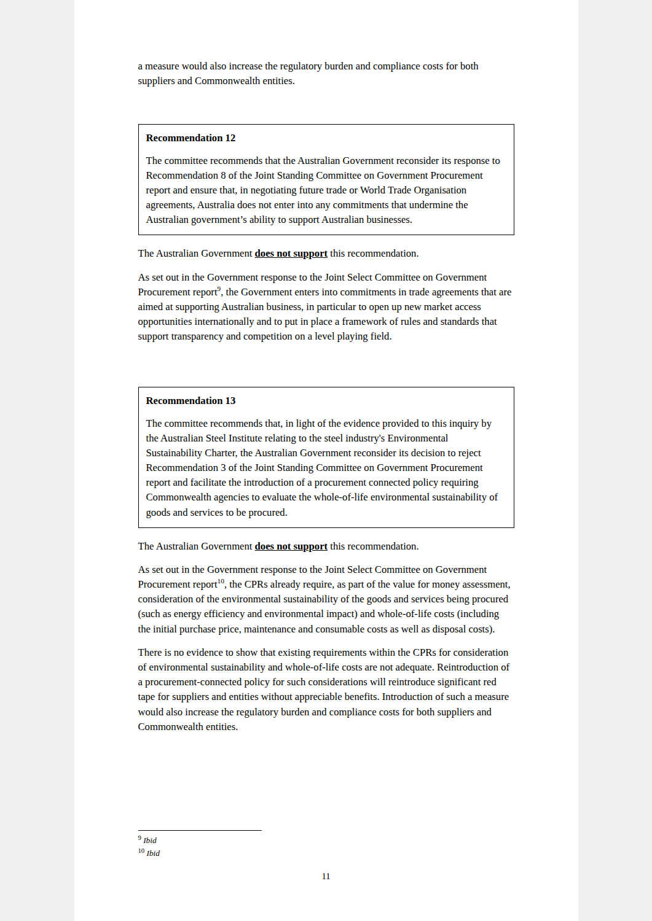a measure would also increase the regulatory burden and compliance costs for both suppliers and Commonwealth entities.
Recommendation 12
The committee recommends that the Australian Government reconsider its response to Recommendation 8 of the Joint Standing Committee on Government Procurement report and ensure that, in negotiating future trade or World Trade Organisation agreements, Australia does not enter into any commitments that undermine the Australian government’s ability to support Australian businesses.
The Australian Government does not support this recommendation.
As set out in the Government response to the Joint Select Committee on Government Procurement report9, the Government enters into commitments in trade agreements that are aimed at supporting Australian business, in particular to open up new market access opportunities internationally and to put in place a framework of rules and standards that support transparency and competition on a level playing field.
Recommendation 13
The committee recommends that, in light of the evidence provided to this inquiry by the Australian Steel Institute relating to the steel industry's Environmental Sustainability Charter, the Australian Government reconsider its decision to reject Recommendation 3 of the Joint Standing Committee on Government Procurement report and facilitate the introduction of a procurement connected policy requiring Commonwealth agencies to evaluate the whole-of-life environmental sustainability of goods and services to be procured.
The Australian Government does not support this recommendation.
As set out in the Government response to the Joint Select Committee on Government Procurement report10, the CPRs already require, as part of the value for money assessment, consideration of the environmental sustainability of the goods and services being procured (such as energy efficiency and environmental impact) and whole-of-life costs (including the initial purchase price, maintenance and consumable costs as well as disposal costs).
There is no evidence to show that existing requirements within the CPRs for consideration of environmental sustainability and whole-of-life costs are not adequate. Reintroduction of a procurement-connected policy for such considerations will reintroduce significant red tape for suppliers and entities without appreciable benefits. Introduction of such a measure would also increase the regulatory burden and compliance costs for both suppliers and Commonwealth entities.
9 Ibid
10 Ibid
11